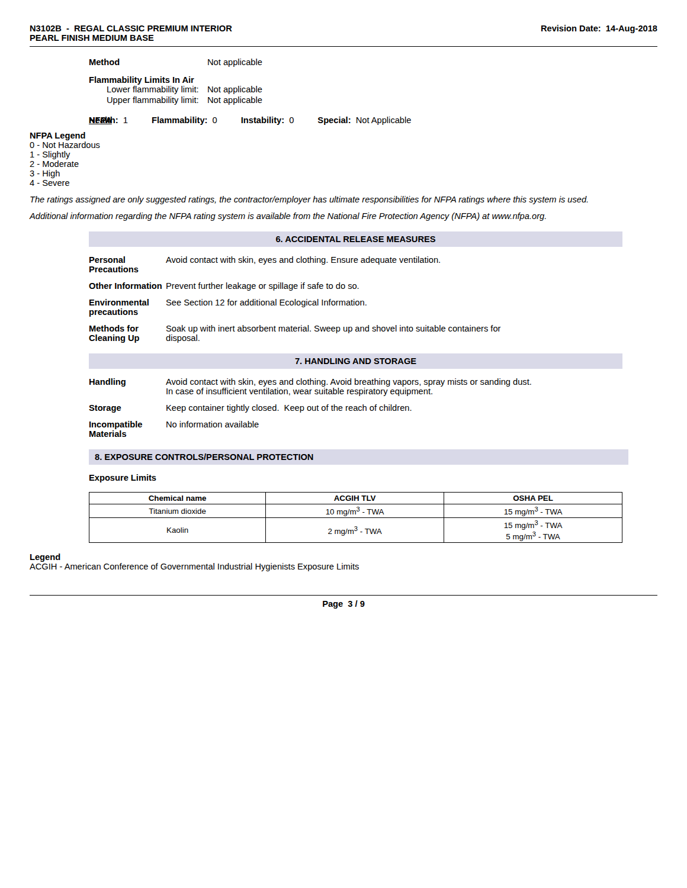N3102B - REGAL CLASSIC PREMIUM INTERIOR
PEARL FINISH MEDIUM BASE
Revision Date: 14-Aug-2018
Method
Not applicable
Flammability Limits In Air
Lower flammability limit:
Not applicable
Upper flammability limit:
Not applicable
NFPA
Health: 1
Flammability: 0
Instability: 0
Special: Not Applicable
NFPA Legend
0 - Not Hazardous
1 - Slightly
2 - Moderate
3 - High
4 - Severe
The ratings assigned are only suggested ratings, the contractor/employer has ultimate responsibilities for NFPA ratings where this system is used.
Additional information regarding the NFPA rating system is available from the National Fire Protection Agency (NFPA) at www.nfpa.org.
6. ACCIDENTAL RELEASE MEASURES
Personal Precautions
Avoid contact with skin, eyes and clothing. Ensure adequate ventilation.
Other Information
Prevent further leakage or spillage if safe to do so.
Environmental precautions
See Section 12 for additional Ecological Information.
Methods for Cleaning Up
Soak up with inert absorbent material. Sweep up and shovel into suitable containers for disposal.
7. HANDLING AND STORAGE
Handling
Avoid contact with skin, eyes and clothing. Avoid breathing vapors, spray mists or sanding dust. In case of insufficient ventilation, wear suitable respiratory equipment.
Storage
Keep container tightly closed. Keep out of the reach of children.
Incompatible Materials
No information available
8. EXPOSURE CONTROLS/PERSONAL PROTECTION
Exposure Limits
| Chemical name | ACGIH TLV | OSHA PEL |
| --- | --- | --- |
| Titanium dioxide | 10 mg/m 3 - TWA | 15 mg/m 3 - TWA |
| Kaolin | 2 mg/m 3 - TWA | 15 mg/m 3 - TWA 5 mg/m 3 - TWA |
Legend
ACGIH - American Conference of Governmental Industrial Hygienists Exposure Limits
Page 3 / 9